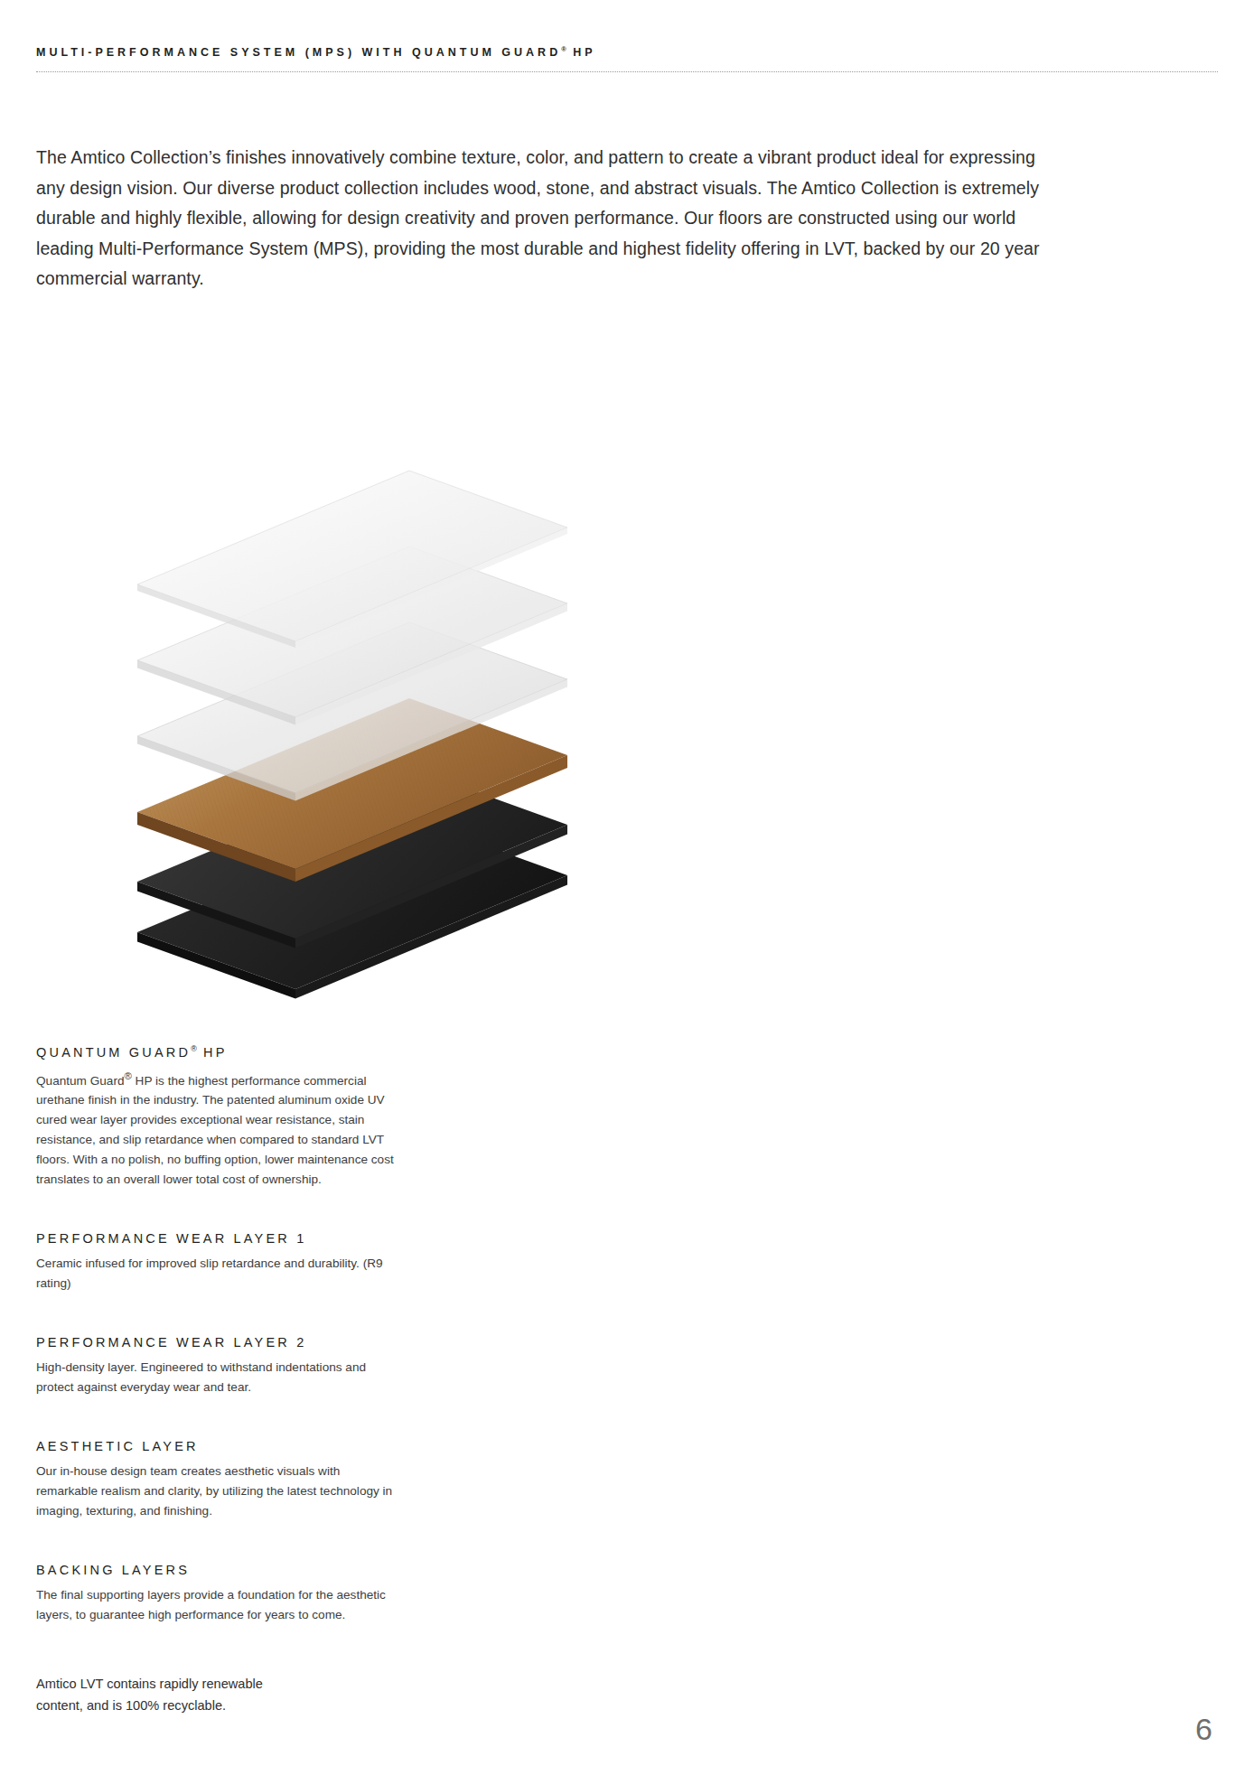MULTI-PERFORMANCE SYSTEM (MPS) WITH QUANTUM GUARD® HP
The Amtico Collection’s finishes innovatively combine texture, color, and pattern to create a vibrant product ideal for expressing any design vision. Our diverse product collection includes wood, stone, and abstract visuals. The Amtico Collection is extremely durable and highly flexible, allowing for design creativity and proven performance. Our floors are constructed using our world leading Multi-Performance System (MPS), providing the most durable and highest fidelity offering in LVT, backed by our 20 year commercial warranty.
QUANTUM GUARD® HP
Quantum Guard® HP is the highest performance commercial urethane finish in the industry. The patented aluminum oxide UV cured wear layer provides exceptional wear resistance, stain resistance, and slip retardance when compared to standard LVT floors. With a no polish, no buffing option, lower maintenance cost translates to an overall lower total cost of ownership.
PERFORMANCE WEAR LAYER 1
Ceramic infused for improved slip retardance and durability. (R9 rating)
PERFORMANCE WEAR LAYER 2
High-density layer. Engineered to withstand indentations and protect against everyday wear and tear.
AESTHETIC LAYER
Our in-house design team creates aesthetic visuals with remarkable realism and clarity, by utilizing the latest technology in imaging, texturing, and finishing.
BACKING LAYERS
The final supporting layers provide a foundation for the aesthetic layers, to guarantee high performance for years to come.
Amtico LVT contains rapidly renewable
content, and is 100% recyclable.
21855_AMTICO_STONE
6